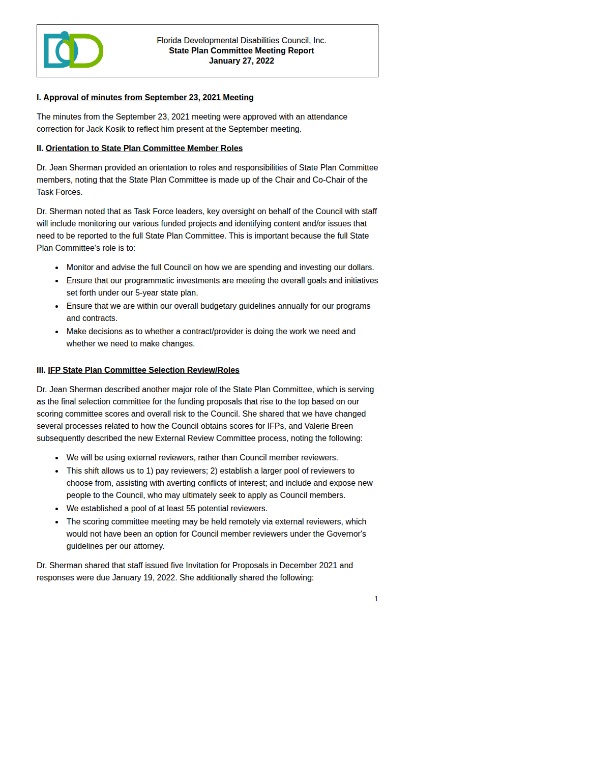Florida Developmental Disabilities Council, Inc.
State Plan Committee Meeting Report
January 27, 2022
I. Approval of minutes from September 23, 2021 Meeting
The minutes from the September 23, 2021 meeting were approved with an attendance correction for Jack Kosik to reflect him present at the September meeting.
II. Orientation to State Plan Committee Member Roles
Dr. Jean Sherman provided an orientation to roles and responsibilities of State Plan Committee members, noting that the State Plan Committee is made up of the Chair and Co-Chair of the Task Forces.
Dr. Sherman noted that as Task Force leaders, key oversight on behalf of the Council with staff will include monitoring our various funded projects and identifying content and/or issues that need to be reported to the full State Plan Committee. This is important because the full State Plan Committee's role is to:
Monitor and advise the full Council on how we are spending and investing our dollars.
Ensure that our programmatic investments are meeting the overall goals and initiatives set forth under our 5-year state plan.
Ensure that we are within our overall budgetary guidelines annually for our programs and contracts.
Make decisions as to whether a contract/provider is doing the work we need and whether we need to make changes.
III. IFP State Plan Committee Selection Review/Roles
Dr. Jean Sherman described another major role of the State Plan Committee, which is serving as the final selection committee for the funding proposals that rise to the top based on our scoring committee scores and overall risk to the Council. She shared that we have changed several processes related to how the Council obtains scores for IFPs, and Valerie Breen subsequently described the new External Review Committee process, noting the following:
We will be using external reviewers, rather than Council member reviewers.
This shift allows us to 1) pay reviewers; 2) establish a larger pool of reviewers to choose from, assisting with averting conflicts of interest; and include and expose new people to the Council, who may ultimately seek to apply as Council members.
We established a pool of at least 55 potential reviewers.
The scoring committee meeting may be held remotely via external reviewers, which would not have been an option for Council member reviewers under the Governor's guidelines per our attorney.
Dr. Sherman shared that staff issued five Invitation for Proposals in December 2021 and responses were due January 19, 2022. She additionally shared the following:
1